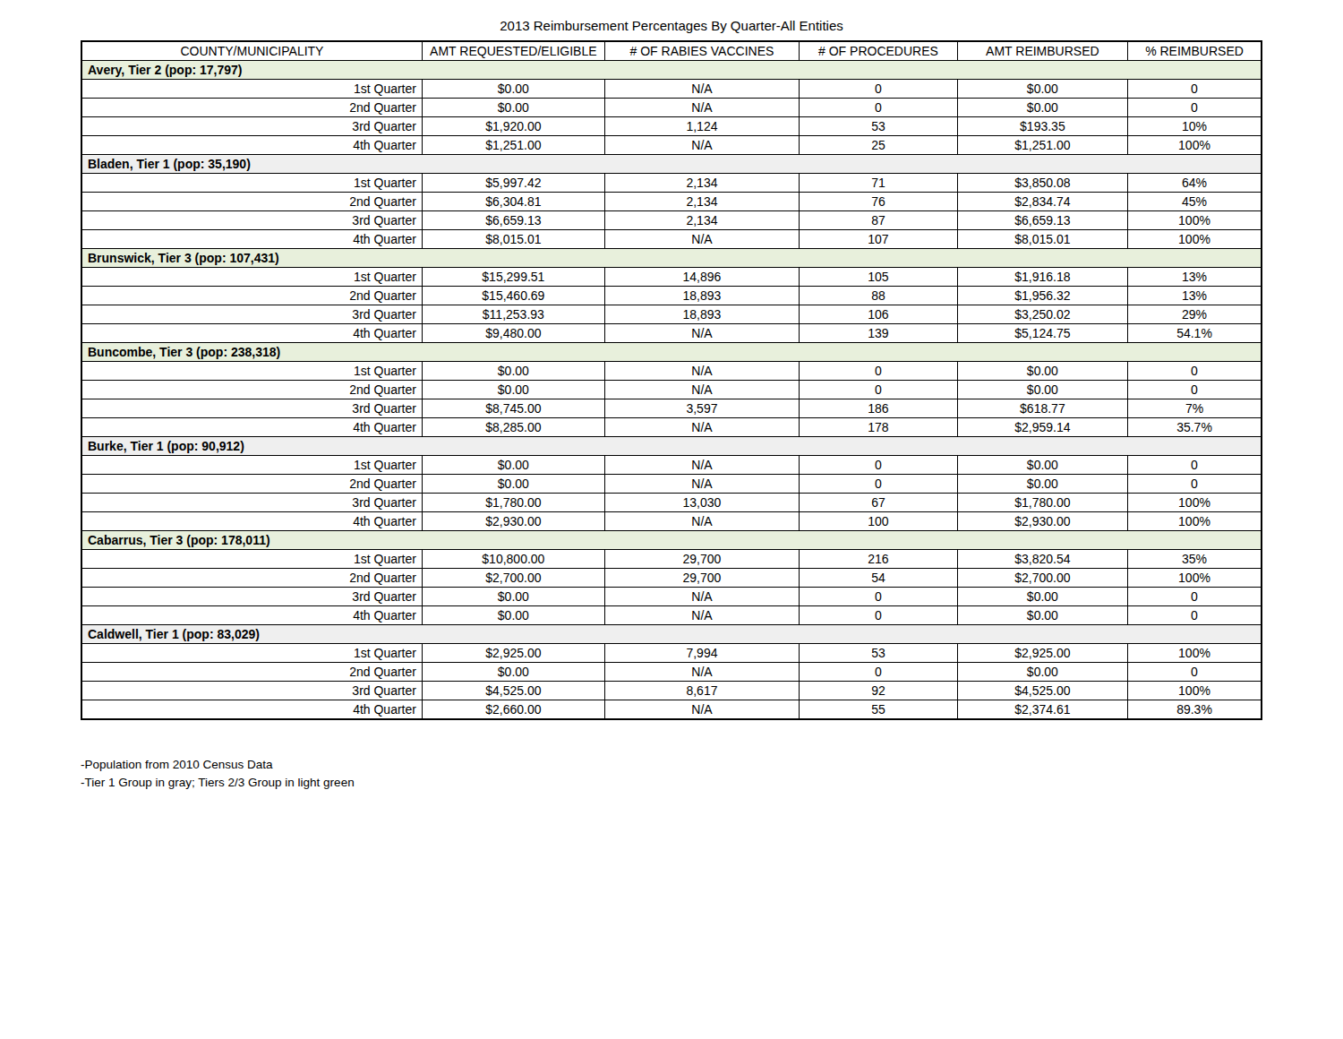2013 Reimbursement Percentages By Quarter-All Entities
| COUNTY/MUNICIPALITY | AMT REQUESTED/ELIGIBLE | # OF RABIES VACCINES | # OF PROCEDURES | AMT REIMBURSED | % REIMBURSED |
| --- | --- | --- | --- | --- | --- |
| Avery, Tier 2 (pop: 17,797) |
| 1st Quarter | $0.00 | N/A | 0 | $0.00 | 0 |
| 2nd Quarter | $0.00 | N/A | 0 | $0.00 | 0 |
| 3rd Quarter | $1,920.00 | 1,124 | 53 | $193.35 | 10% |
| 4th Quarter | $1,251.00 | N/A | 25 | $1,251.00 | 100% |
| Bladen, Tier 1 (pop: 35,190) |
| 1st Quarter | $5,997.42 | 2,134 | 71 | $3,850.08 | 64% |
| 2nd Quarter | $6,304.81 | 2,134 | 76 | $2,834.74 | 45% |
| 3rd Quarter | $6,659.13 | 2,134 | 87 | $6,659.13 | 100% |
| 4th Quarter | $8,015.01 | N/A | 107 | $8,015.01 | 100% |
| Brunswick, Tier 3 (pop: 107,431) |
| 1st Quarter | $15,299.51 | 14,896 | 105 | $1,916.18 | 13% |
| 2nd Quarter | $15,460.69 | 18,893 | 88 | $1,956.32 | 13% |
| 3rd Quarter | $11,253.93 | 18,893 | 106 | $3,250.02 | 29% |
| 4th Quarter | $9,480.00 | N/A | 139 | $5,124.75 | 54.1% |
| Buncombe, Tier 3 (pop: 238,318) |
| 1st Quarter | $0.00 | N/A | 0 | $0.00 | 0 |
| 2nd Quarter | $0.00 | N/A | 0 | $0.00 | 0 |
| 3rd Quarter | $8,745.00 | 3,597 | 186 | $618.77 | 7% |
| 4th Quarter | $8,285.00 | N/A | 178 | $2,959.14 | 35.7% |
| Burke, Tier 1 (pop: 90,912) |
| 1st Quarter | $0.00 | N/A | 0 | $0.00 | 0 |
| 2nd Quarter | $0.00 | N/A | 0 | $0.00 | 0 |
| 3rd Quarter | $1,780.00 | 13,030 | 67 | $1,780.00 | 100% |
| 4th Quarter | $2,930.00 | N/A | 100 | $2,930.00 | 100% |
| Cabarrus, Tier 3 (pop: 178,011) |
| 1st Quarter | $10,800.00 | 29,700 | 216 | $3,820.54 | 35% |
| 2nd Quarter | $2,700.00 | 29,700 | 54 | $2,700.00 | 100% |
| 3rd Quarter | $0.00 | N/A | 0 | $0.00 | 0 |
| 4th Quarter | $0.00 | N/A | 0 | $0.00 | 0 |
| Caldwell, Tier 1 (pop: 83,029) |
| 1st Quarter | $2,925.00 | 7,994 | 53 | $2,925.00 | 100% |
| 2nd Quarter | $0.00 | N/A | 0 | $0.00 | 0 |
| 3rd Quarter | $4,525.00 | 8,617 | 92 | $4,525.00 | 100% |
| 4th Quarter | $2,660.00 | N/A | 55 | $2,374.61 | 89.3% |
-Population from 2010 Census Data
-Tier 1 Group in gray; Tiers 2/3 Group in light green